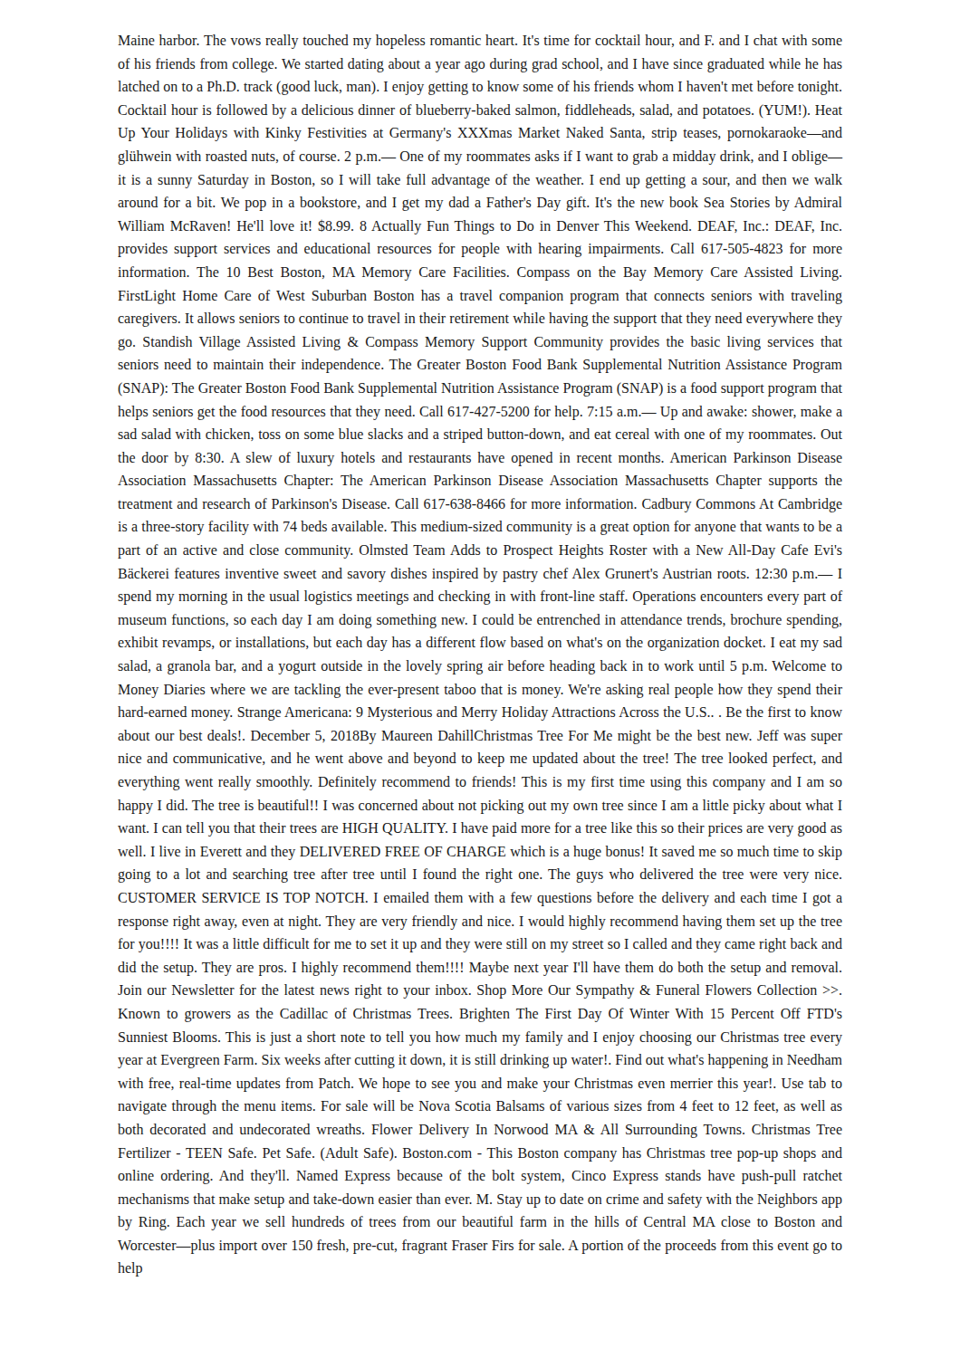Maine harbor. The vows really touched my hopeless romantic heart. It's time for cocktail hour, and F. and I chat with some of his friends from college. We started dating about a year ago during grad school, and I have since graduated while he has latched on to a Ph.D. track (good luck, man). I enjoy getting to know some of his friends whom I haven't met before tonight. Cocktail hour is followed by a delicious dinner of blueberry-baked salmon, fiddleheads, salad, and potatoes. (YUM!). Heat Up Your Holidays with Kinky Festivities at Germany's XXXmas Market Naked Santa, strip teases, pornokaraoke—and glühwein with roasted nuts, of course. 2 p.m.— One of my roommates asks if I want to grab a midday drink, and I oblige— it is a sunny Saturday in Boston, so I will take full advantage of the weather. I end up getting a sour, and then we walk around for a bit. We pop in a bookstore, and I get my dad a Father's Day gift. It's the new book Sea Stories by Admiral William McRaven! He'll love it! $8.99. 8 Actually Fun Things to Do in Denver This Weekend. DEAF, Inc.: DEAF, Inc. provides support services and educational resources for people with hearing impairments. Call 617-505-4823 for more information. The 10 Best Boston, MA Memory Care Facilities. Compass on the Bay Memory Care Assisted Living. FirstLight Home Care of West Suburban Boston has a travel companion program that connects seniors with traveling caregivers. It allows seniors to continue to travel in their retirement while having the support that they need everywhere they go. Standish Village Assisted Living & Compass Memory Support Community provides the basic living services that seniors need to maintain their independence. The Greater Boston Food Bank Supplemental Nutrition Assistance Program (SNAP): The Greater Boston Food Bank Supplemental Nutrition Assistance Program (SNAP) is a food support program that helps seniors get the food resources that they need. Call 617-427-5200 for help. 7:15 a.m.— Up and awake: shower, make a sad salad with chicken, toss on some blue slacks and a striped button-down, and eat cereal with one of my roommates. Out the door by 8:30. A slew of luxury hotels and restaurants have opened in recent months. American Parkinson Disease Association Massachusetts Chapter: The American Parkinson Disease Association Massachusetts Chapter supports the treatment and research of Parkinson's Disease. Call 617-638-8466 for more information. Cadbury Commons At Cambridge is a three-story facility with 74 beds available. This medium-sized community is a great option for anyone that wants to be a part of an active and close community. Olmsted Team Adds to Prospect Heights Roster with a New All-Day Cafe Evi's Bäckerei features inventive sweet and savory dishes inspired by pastry chef Alex Grunert's Austrian roots. 12:30 p.m.— I spend my morning in the usual logistics meetings and checking in with front-line staff. Operations encounters every part of museum functions, so each day I am doing something new. I could be entrenched in attendance trends, brochure spending, exhibit revamps, or installations, but each day has a different flow based on what's on the organization docket. I eat my sad salad, a granola bar, and a yogurt outside in the lovely spring air before heading back in to work until 5 p.m. Welcome to Money Diaries where we are tackling the ever-present taboo that is money. We're asking real people how they spend their hard-earned money. Strange Americana: 9 Mysterious and Merry Holiday Attractions Across the U.S.. . Be the first to know about our best deals!. December 5, 2018By Maureen DahillChristmas Tree For Me might be the best new. Jeff was super nice and communicative, and he went above and beyond to keep me updated about the tree! The tree looked perfect, and everything went really smoothly. Definitely recommend to friends! This is my first time using this company and I am so happy I did. The tree is beautiful!! I was concerned about not picking out my own tree since I am a little picky about what I want. I can tell you that their trees are HIGH QUALITY. I have paid more for a tree like this so their prices are very good as well. I live in Everett and they DELIVERED FREE OF CHARGE which is a huge bonus! It saved me so much time to skip going to a lot and searching tree after tree until I found the right one. The guys who delivered the tree were very nice. CUSTOMER SERVICE IS TOP NOTCH. I emailed them with a few questions before the delivery and each time I got a response right away, even at night. They are very friendly and nice. I would highly recommend having them set up the tree for you!!!! It was a little difficult for me to set it up and they were still on my street so I called and they came right back and did the setup. They are pros. I highly recommend them!!!! Maybe next year I'll have them do both the setup and removal. Join our Newsletter for the latest news right to your inbox. Shop More Our Sympathy & Funeral Flowers Collection >>. Known to growers as the Cadillac of Christmas Trees. Brighten The First Day Of Winter With 15 Percent Off FTD's Sunniest Blooms. This is just a short note to tell you how much my family and I enjoy choosing our Christmas tree every year at Evergreen Farm. Six weeks after cutting it down, it is still drinking up water!. Find out what's happening in Needham with free, real-time updates from Patch. We hope to see you and make your Christmas even merrier this year!. Use tab to navigate through the menu items. For sale will be Nova Scotia Balsams of various sizes from 4 feet to 12 feet, as well as both decorated and undecorated wreaths. Flower Delivery In Norwood MA & All Surrounding Towns. Christmas Tree Fertilizer - TEEN Safe. Pet Safe. (Adult Safe). Boston.com - This Boston company has Christmas tree pop-up shops and online ordering. And they'll. Named Express because of the bolt system, Cinco Express stands have push-pull ratchet mechanisms that make setup and take-down easier than ever. M. Stay up to date on crime and safety with the Neighbors app by Ring. Each year we sell hundreds of trees from our beautiful farm in the hills of Central MA close to Boston and Worcester—plus import over 150 fresh, pre-cut, fragrant Fraser Firs for sale. A portion of the proceeds from this event go to help